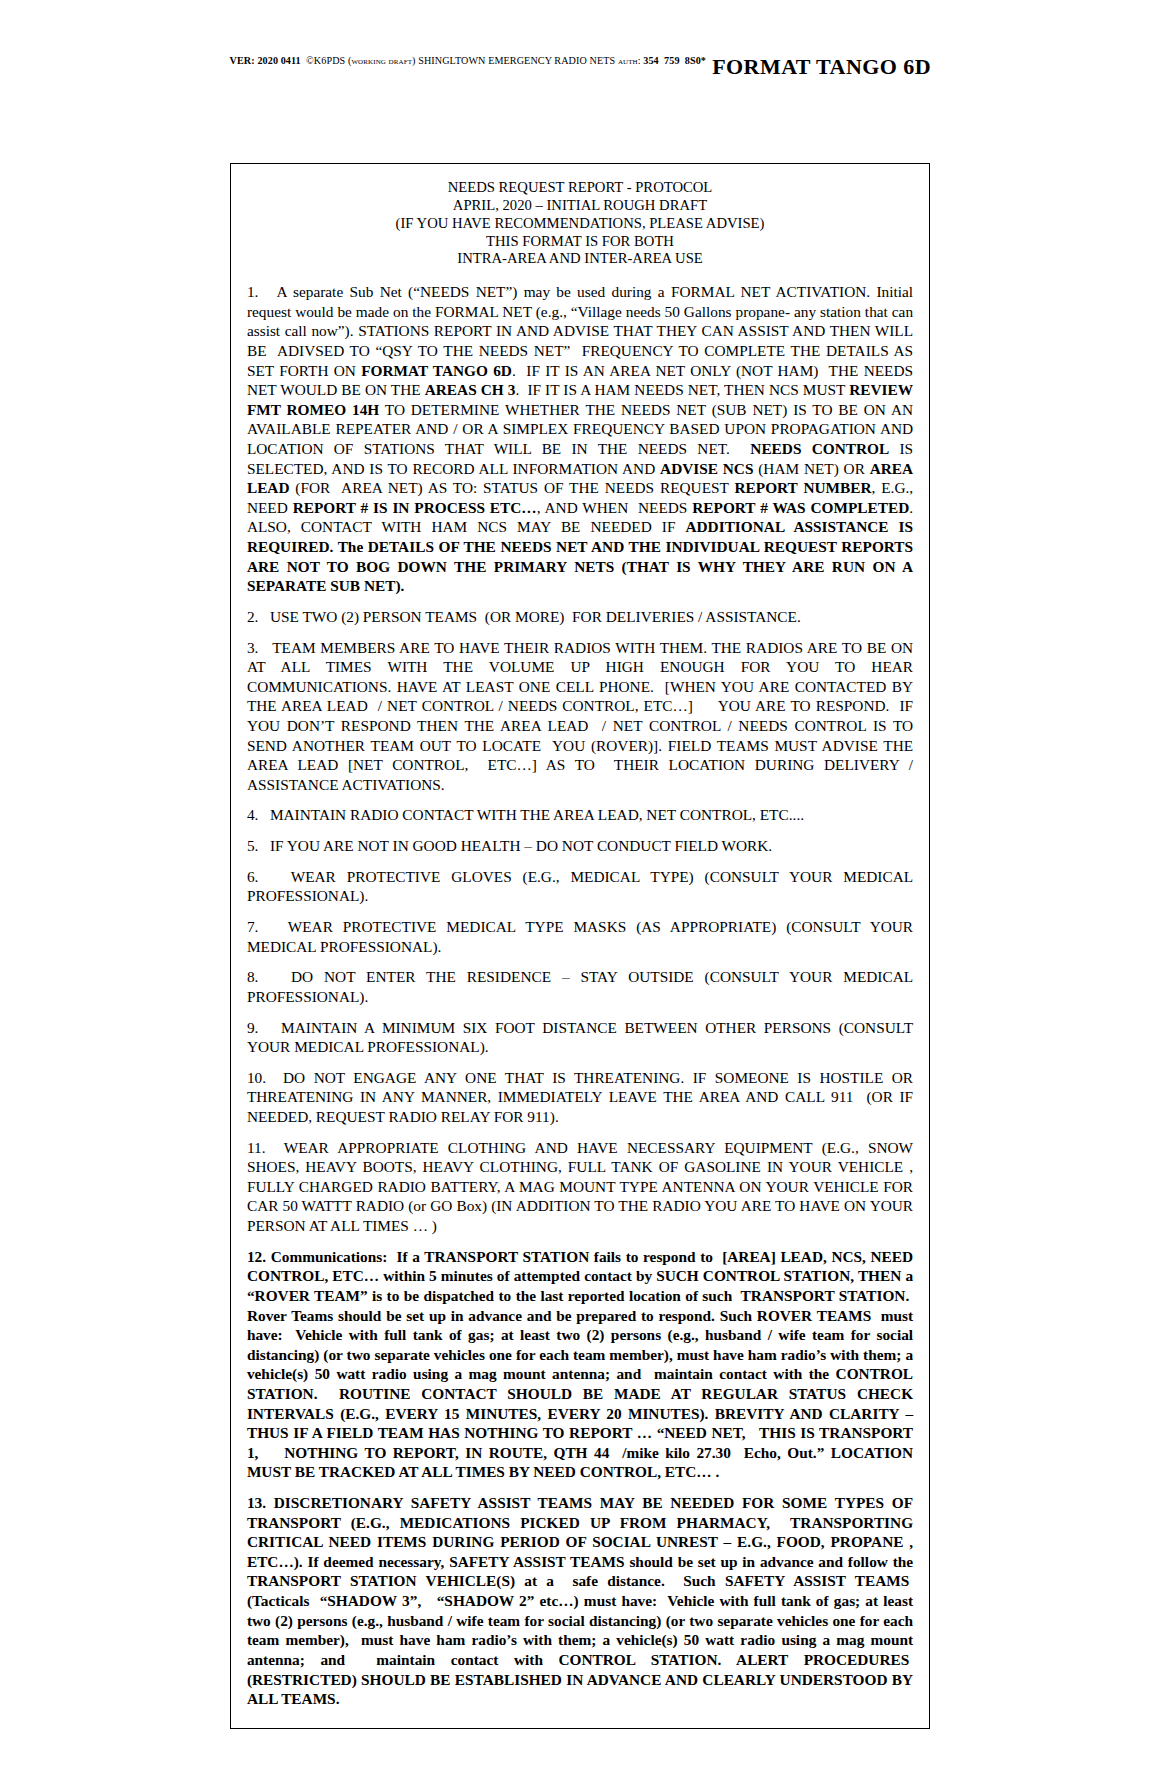VER: 2020 0411 ©K6PDS (working draft) SHINGLTOWN EMERGENCY RADIO NETS auth: 354 759 8S0*
FORMAT TANGO 6D
NEEDS REQUEST REPORT - PROTOCOL
APRIL, 2020 – INITIAL ROUGH DRAFT
(IF YOU HAVE RECOMMENDATIONS, PLEASE ADVISE)
THIS FORMAT IS FOR BOTH
INTRA-AREA AND INTER-AREA USE
1. A separate Sub Net (“NEEDS NET”) may be used during a FORMAL NET ACTIVATION. Initial request would be made on the FORMAL NET (e.g., “Village needs 50 Gallons propane- any station that can assist call now”). STATIONS REPORT IN AND ADVISE THAT THEY CAN ASSIST AND THEN WILL BE ADIVSED TO “QSY TO THE NEEDS NET” FREQUENCY TO COMPLETE THE DETAILS AS SET FORTH ON FORMAT TANGO 6D. IF IT IS AN AREA NET ONLY (NOT HAM) THE NEEDS NET WOULD BE ON THE AREAS CH 3. IF IT IS A HAM NEEDS NET, THEN NCS MUST REVIEW FMT ROMEO 14H TO DETERMINE WHETHER THE NEEDS NET (SUB NET) IS TO BE ON AN AVAILABLE REPEATER AND / OR A SIMPLEX FREQUENCY BASED UPON PROPAGATION AND LOCATION OF STATIONS THAT WILL BE IN THE NEEDS NET. NEEDS CONTROL IS SELECTED, AND IS TO RECORD ALL INFORMATION AND ADVISE NCS (HAM NET) OR AREA LEAD (FOR AREA NET) AS TO: STATUS OF THE NEEDS REQUEST REPORT NUMBER, E.G., NEED REPORT # IS IN PROCESS ETC…, AND WHEN NEEDS REPORT # WAS COMPLETED. ALSO, CONTACT WITH HAM NCS MAY BE NEEDED IF ADDITIONAL ASSISTANCE IS REQUIRED. The DETAILS OF THE NEEDS NET AND THE INDIVIDUAL REQUEST REPORTS ARE NOT TO BOG DOWN THE PRIMARY NETS (THAT IS WHY THEY ARE RUN ON A SEPARATE SUB NET).
2. USE TWO (2) PERSON TEAMS (OR MORE) FOR DELIVERIES / ASSISTANCE.
3. TEAM MEMBERS ARE TO HAVE THEIR RADIOS WITH THEM. THE RADIOS ARE TO BE ON AT ALL TIMES WITH THE VOLUME UP HIGH ENOUGH FOR YOU TO HEAR COMMUNICATIONS. HAVE AT LEAST ONE CELL PHONE. [WHEN YOU ARE CONTACTED BY THE AREA LEAD / NET CONTROL / NEEDS CONTROL, ETC…] YOU ARE TO RESPOND. IF YOU DON’T RESPOND THEN THE AREA LEAD / NET CONTROL / NEEDS CONTROL IS TO SEND ANOTHER TEAM OUT TO LOCATE YOU (ROVER)]. FIELD TEAMS MUST ADVISE THE AREA LEAD [NET CONTROL, ETC…] AS TO THEIR LOCATION DURING DELIVERY / ASSISTANCE ACTIVATIONS.
4. MAINTAIN RADIO CONTACT WITH THE AREA LEAD, NET CONTROL, ETC....
5. IF YOU ARE NOT IN GOOD HEALTH – DO NOT CONDUCT FIELD WORK.
6. WEAR PROTECTIVE GLOVES (E.G., MEDICAL TYPE) (CONSULT YOUR MEDICAL PROFESSIONAL).
7. WEAR PROTECTIVE MEDICAL TYPE MASKS (AS APPROPRIATE) (CONSULT YOUR MEDICAL PROFESSIONAL).
8. DO NOT ENTER THE RESIDENCE – STAY OUTSIDE (CONSULT YOUR MEDICAL PROFESSIONAL).
9. MAINTAIN A MINIMUM SIX FOOT DISTANCE BETWEEN OTHER PERSONS (CONSULT YOUR MEDICAL PROFESSIONAL).
10. DO NOT ENGAGE ANY ONE THAT IS THREATENING. IF SOMEONE IS HOSTILE OR THREATENING IN ANY MANNER, IMMEDIATELY LEAVE THE AREA AND CALL 911 (OR IF NEEDED, REQUEST RADIO RELAY FOR 911).
11. WEAR APPROPRIATE CLOTHING AND HAVE NECESSARY EQUIPMENT (E.G., SNOW SHOES, HEAVY BOOTS, HEAVY CLOTHING, FULL TANK OF GASOLINE IN YOUR VEHICLE , FULLY CHARGED RADIO BATTERY, A MAG MOUNT TYPE ANTENNA ON YOUR VEHICLE FOR CAR 50 WATTT RADIO (or GO Box) (IN ADDITION TO THE RADIO YOU ARE TO HAVE ON YOUR PERSON AT ALL TIMES … )
12. Communications: If a TRANSPORT STATION fails to respond to [AREA] LEAD, NCS, NEED CONTROL, ETC… within 5 minutes of attempted contact by SUCH CONTROL STATION, THEN a “ROVER TEAM” is to be dispatched to the last reported location of such TRANSPORT STATION. Rover Teams should be set up in advance and be prepared to respond. Such ROVER TEAMS must have: Vehicle with full tank of gas; at least two (2) persons (e.g., husband / wife team for social distancing) (or two separate vehicles one for each team member), must have ham radio’s with them; a vehicle(s) 50 watt radio using a mag mount antenna; and maintain contact with the CONTROL STATION. ROUTINE CONTACT SHOULD BE MADE AT REGULAR STATUS CHECK INTERVALS (E.G., EVERY 15 MINUTES, EVERY 20 MINUTES). BREVITY AND CLARITY – THUS IF A FIELD TEAM HAS NOTHING TO REPORT … “NEED NET, THIS IS TRANSPORT 1, NOTHING TO REPORT, IN ROUTE, QTH 44 /mike kilo 27.30 Echo, Out.” LOCATION MUST BE TRACKED AT ALL TIMES BY NEED CONTROL, ETC… .
13. DISCRETIONARY SAFETY ASSIST TEAMS MAY BE NEEDED FOR SOME TYPES OF TRANSPORT (E.G., MEDICATIONS PICKED UP FROM PHARMACY, TRANSPORTING CRITICAL NEED ITEMS DURING PERIOD OF SOCIAL UNREST – E.G., FOOD, PROPANE , ETC…). If deemed necessary, SAFETY ASSIST TEAMS should be set up in advance and follow the TRANSPORT STATION VEHICLE(S) at a safe distance. Such SAFETY ASSIST TEAMS (Tacticals “SHADOW 3”, “SHADOW 2” etc…) must have: Vehicle with full tank of gas; at least two (2) persons (e.g., husband / wife team for social distancing) (or two separate vehicles one for each team member), must have ham radio’s with them; a vehicle(s) 50 watt radio using a mag mount antenna; and maintain contact with CONTROL STATION. ALERT PROCEDURES (RESTRICTED) SHOULD BE ESTABLISHED IN ADVANCE AND CLEARLY UNDERSTOOD BY ALL TEAMS.